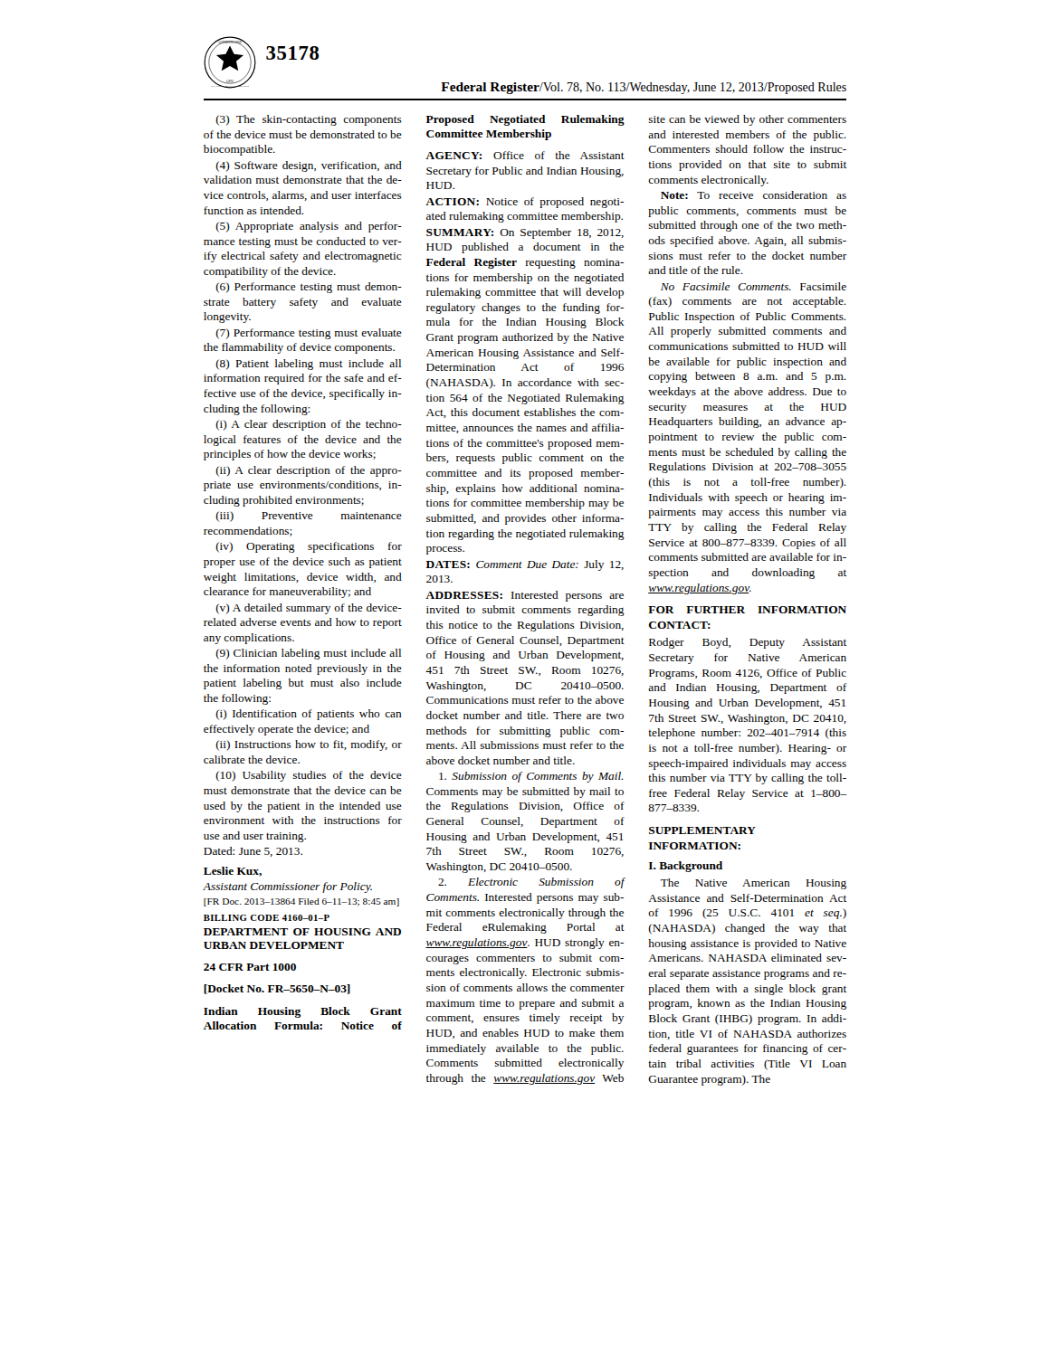GPO AUTHENTICATED U.S. GOVERNMENT INFORMATION
35178
Federal Register/Vol. 78, No. 113/Wednesday, June 12, 2013/Proposed Rules
(3) The skin-contacting components of the device must be demonstrated to be biocompatible.
(4) Software design, verification, and validation must demonstrate that the device controls, alarms, and user interfaces function as intended.
(5) Appropriate analysis and performance testing must be conducted to verify electrical safety and electromagnetic compatibility of the device.
(6) Performance testing must demonstrate battery safety and evaluate longevity.
(7) Performance testing must evaluate the flammability of device components.
(8) Patient labeling must include all information required for the safe and effective use of the device, specifically including the following:
(i) A clear description of the technological features of the device and the principles of how the device works;
(ii) A clear description of the appropriate use environments/conditions, including prohibited environments;
(iii) Preventive maintenance recommendations;
(iv) Operating specifications for proper use of the device such as patient weight limitations, device width, and clearance for maneuverability; and
(v) A detailed summary of the device-related adverse events and how to report any complications.
(9) Clinician labeling must include all the information noted previously in the patient labeling but must also include the following:
(i) Identification of patients who can effectively operate the device; and
(ii) Instructions how to fit, modify, or calibrate the device.
(10) Usability studies of the device must demonstrate that the device can be used by the patient in the intended use environment with the instructions for use and user training.
Dated: June 5, 2013.
Leslie Kux,
Assistant Commissioner for Policy.
[FR Doc. 2013–13864 Filed 6–11–13; 8:45 am]
BILLING CODE 4160–01–P
DEPARTMENT OF HOUSING AND URBAN DEVELOPMENT
24 CFR Part 1000
[Docket No. FR–5650–N–03]
Indian Housing Block Grant Allocation Formula: Notice of Proposed Negotiated Rulemaking Committee Membership
AGENCY: Office of the Assistant Secretary for Public and Indian Housing, HUD.
ACTION: Notice of proposed negotiated rulemaking committee membership.
SUMMARY: On September 18, 2012, HUD published a document in the Federal Register requesting nominations for membership on the negotiated rulemaking committee that will develop regulatory changes to the funding formula for the Indian Housing Block Grant program authorized by the Native American Housing Assistance and Self-Determination Act of 1996 (NAHASDA). In accordance with section 564 of the Negotiated Rulemaking Act, this document establishes the committee, announces the names and affiliations of the committee's proposed members, requests public comment on the committee and its proposed membership, explains how additional nominations for committee membership may be submitted, and provides other information regarding the negotiated rulemaking process.
DATES: Comment Due Date: July 12, 2013.
ADDRESSES: Interested persons are invited to submit comments regarding this notice to the Regulations Division, Office of General Counsel, Department of Housing and Urban Development, 451 7th Street SW., Room 10276, Washington, DC 20410–0500. Communications must refer to the above docket number and title. There are two methods for submitting public comments. All submissions must refer to the above docket number and title.
1. Submission of Comments by Mail. Comments may be submitted by mail to the Regulations Division, Office of General Counsel, Department of Housing and Urban Development, 451 7th Street SW., Room 10276, Washington, DC 20410–0500.
2. Electronic Submission of Comments. Interested persons may submit comments electronically through the Federal eRulemaking Portal at www.regulations.gov. HUD strongly encourages commenters to submit comments electronically. Electronic submission of comments allows the commenter maximum time to prepare and submit a comment, ensures timely receipt by HUD, and enables HUD to make them immediately available to the public. Comments submitted electronically through the www.regulations.gov Web site can be viewed by other commenters and interested members of the public. Commenters should follow the instructions provided on that site to submit comments electronically.
Note: To receive consideration as public comments, comments must be submitted through one of the two methods specified above. Again, all submissions must refer to the docket number and title of the rule.
No Facsimile Comments. Facsimile (fax) comments are not acceptable. Public Inspection of Public Comments. All properly submitted comments and communications submitted to HUD will be available for public inspection and copying between 8 a.m. and 5 p.m. weekdays at the above address. Due to security measures at the HUD Headquarters building, an advance appointment to review the public comments must be scheduled by calling the Regulations Division at 202–708–3055 (this is not a toll-free number). Individuals with speech or hearing impairments may access this number via TTY by calling the Federal Relay Service at 800–877–8339. Copies of all comments submitted are available for inspection and downloading at www.regulations.gov.
For Further Information Contact:
Rodger Boyd, Deputy Assistant Secretary for Native American Programs, Room 4126, Office of Public and Indian Housing, Department of Housing and Urban Development, 451 7th Street SW., Washington, DC 20410, telephone number: 202–401–7914 (this is not a toll-free number). Hearing- or speech-impaired individuals may access this number via TTY by calling the toll-free Federal Relay Service at 1–800–877–8339.
Supplementary Information:
I. Background
The Native American Housing Assistance and Self-Determination Act of 1996 (25 U.S.C. 4101 et seq.) (NAHASDA) changed the way that housing assistance is provided to Native Americans. NAHASDA eliminated several separate assistance programs and replaced them with a single block grant program, known as the Indian Housing Block Grant (IHBG) program. In addition, title VI of NAHASDA authorizes federal guarantees for financing of certain tribal activities (Title VI Loan Guarantee program). The